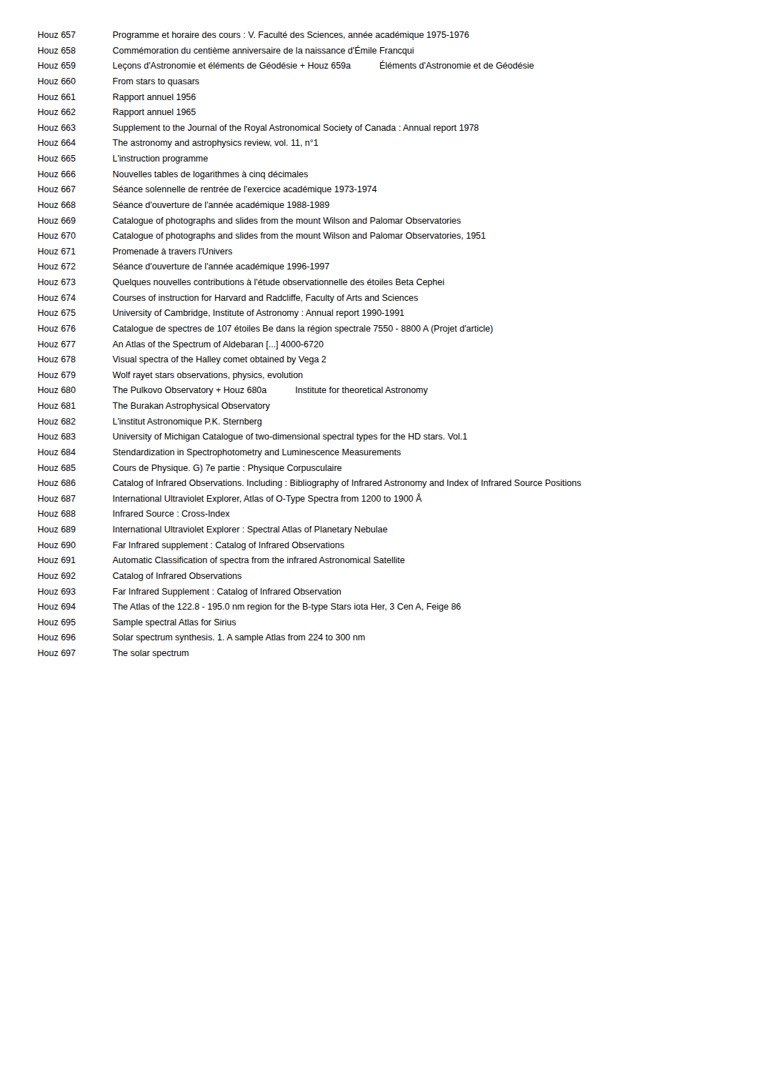| Houz 657 | Programme et horaire des cours : V. Faculté des Sciences, année académique 1975-1976 |
| Houz 658 | Commémoration du centième anniversaire de la naissance d'Émile Francqui |
| Houz 659 | Leçons d'Astronomie et éléments de Géodésie + Houz 659a Éléments d'Astronomie et de Géodésie |
| Houz 660 | From stars to quasars |
| Houz 661 | Rapport annuel 1956 |
| Houz 662 | Rapport annuel 1965 |
| Houz 663 | Supplement to the Journal of the Royal Astronomical Society of Canada : Annual report 1978 |
| Houz 664 | The astronomy and astrophysics review, vol. 11, n°1 |
| Houz 665 | L'instruction programme |
| Houz 666 | Nouvelles tables de logarithmes à cinq décimales |
| Houz 667 | Séance solennelle de rentrée de l'exercice académique 1973-1974 |
| Houz 668 | Séance d'ouverture de l'année académique 1988-1989 |
| Houz 669 | Catalogue of photographs and slides from the mount Wilson and Palomar Observatories |
| Houz 670 | Catalogue of photographs and slides from the mount Wilson and Palomar Observatories, 1951 |
| Houz 671 | Promenade à travers l'Univers |
| Houz 672 | Séance d'ouverture de l'année académique 1996-1997 |
| Houz 673 | Quelques nouvelles contributions à l'étude observationnelle des étoiles Beta Cephei |
| Houz 674 | Courses of instruction for Harvard and Radcliffe, Faculty of Arts and Sciences |
| Houz 675 | University of Cambridge, Institute of Astronomy : Annual report 1990-1991 |
| Houz 676 | Catalogue de spectres de 107 étoiles Be dans la région spectrale 7550 - 8800 A (Projet d'article) |
| Houz 677 | An Atlas of the Spectrum of Aldebaran [...] 4000-6720 |
| Houz 678 | Visual spectra of the Halley comet obtained by Vega 2 |
| Houz 679 | Wolf rayet stars observations, physics, evolution |
| Houz 680 | The Pulkovo Observatory + Houz 680a Institute for theoretical Astronomy |
| Houz 681 | The Burakan Astrophysical Observatory |
| Houz 682 | L'institut Astronomique P.K. Sternberg |
| Houz 683 | University of Michigan Catalogue of two-dimensional spectral types for the HD stars. Vol.1 |
| Houz 684 | Stendardization in Spectrophotometry and Luminescence Measurements |
| Houz 685 | Cours de Physique. G) 7e partie : Physique Corpusculaire |
| Houz 686 | Catalog of Infrared Observations. Including : Bibliography of Infrared Astronomy and Index of Infrared Source Positions |
| Houz 687 | International Ultraviolet Explorer, Atlas of O-Type Spectra from 1200 to 1900 Å |
| Houz 688 | Infrared Source : Cross-Index |
| Houz 689 | International Ultraviolet Explorer : Spectral Atlas of Planetary Nebulae |
| Houz 690 | Far Infrared supplement : Catalog of Infrared Observations |
| Houz 691 | Automatic Classification of spectra from the infrared Astronomical Satellite |
| Houz 692 | Catalog of Infrared Observations |
| Houz 693 | Far Infrared Supplement : Catalog of Infrared Observation |
| Houz 694 | The Atlas of the 122.8 - 195.0 nm region for the B-type Stars iota Her, 3 Cen A, Feige 86 |
| Houz 695 | Sample spectral Atlas for Sirius |
| Houz 696 | Solar spectrum synthesis. 1. A sample Atlas from 224 to 300 nm |
| Houz 697 | The solar spectrum |